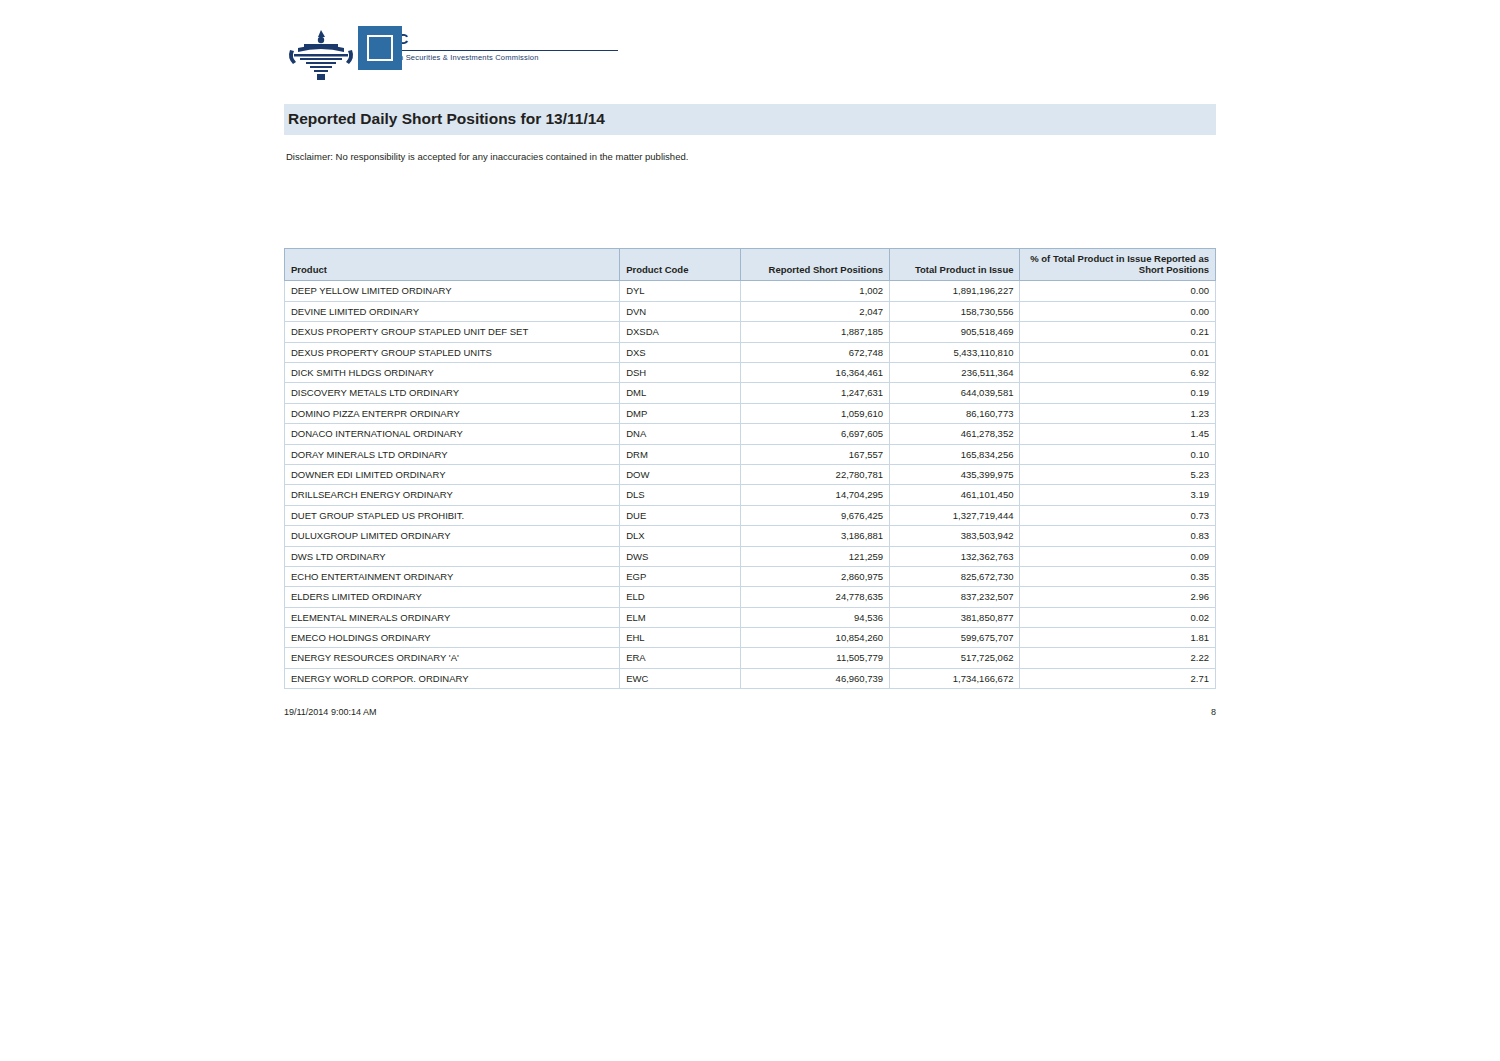ASIC
Australian Securities & Investments Commission
Reported Daily Short Positions for 13/11/14
Disclaimer: No responsibility is accepted for any inaccuracies contained in the matter published.
| Product | Product Code | Reported Short Positions | Total Product in Issue | % of Total Product in Issue Reported as Short Positions |
| --- | --- | --- | --- | --- |
| DEEP YELLOW LIMITED ORDINARY | DYL | 1,002 | 1,891,196,227 | 0.00 |
| DEVINE LIMITED ORDINARY | DVN | 2,047 | 158,730,556 | 0.00 |
| DEXUS PROPERTY GROUP STAPLED UNIT DEF SET | DXSDA | 1,887,185 | 905,518,469 | 0.21 |
| DEXUS PROPERTY GROUP STAPLED UNITS | DXS | 672,748 | 5,433,110,810 | 0.01 |
| DICK SMITH HLDGS ORDINARY | DSH | 16,364,461 | 236,511,364 | 6.92 |
| DISCOVERY METALS LTD ORDINARY | DML | 1,247,631 | 644,039,581 | 0.19 |
| DOMINO PIZZA ENTERPR ORDINARY | DMP | 1,059,610 | 86,160,773 | 1.23 |
| DONACO INTERNATIONAL ORDINARY | DNA | 6,697,605 | 461,278,352 | 1.45 |
| DORAY MINERALS LTD ORDINARY | DRM | 167,557 | 165,834,256 | 0.10 |
| DOWNER EDI LIMITED ORDINARY | DOW | 22,780,781 | 435,399,975 | 5.23 |
| DRILLSEARCH ENERGY ORDINARY | DLS | 14,704,295 | 461,101,450 | 3.19 |
| DUET GROUP STAPLED US PROHIBIT. | DUE | 9,676,425 | 1,327,719,444 | 0.73 |
| DULUXGROUP LIMITED ORDINARY | DLX | 3,186,881 | 383,503,942 | 0.83 |
| DWS LTD ORDINARY | DWS | 121,259 | 132,362,763 | 0.09 |
| ECHO ENTERTAINMENT ORDINARY | EGP | 2,860,975 | 825,672,730 | 0.35 |
| ELDERS LIMITED ORDINARY | ELD | 24,778,635 | 837,232,507 | 2.96 |
| ELEMENTAL MINERALS ORDINARY | ELM | 94,536 | 381,850,877 | 0.02 |
| EMECO HOLDINGS ORDINARY | EHL | 10,854,260 | 599,675,707 | 1.81 |
| ENERGY RESOURCES ORDINARY 'A' | ERA | 11,505,779 | 517,725,062 | 2.22 |
| ENERGY WORLD CORPOR. ORDINARY | EWC | 46,960,739 | 1,734,166,672 | 2.71 |
19/11/2014 9:00:14 AM
8